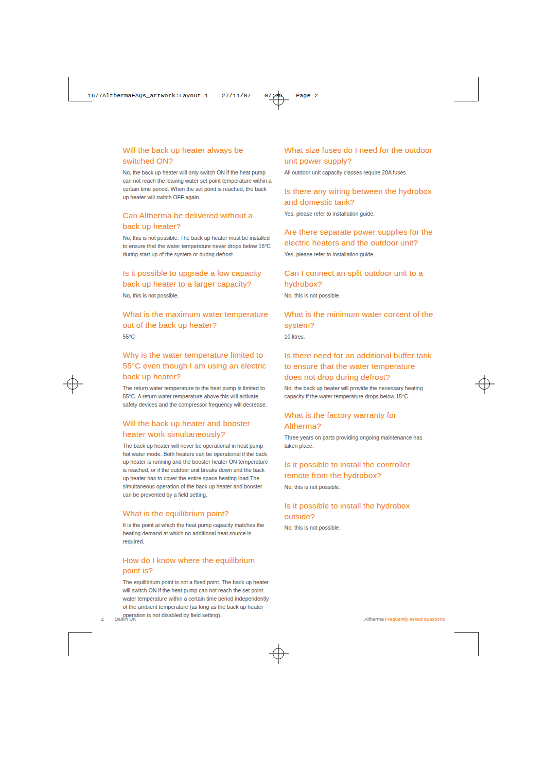1677AlthermaFAQs_artwork:Layout 1 27/11/07 07:36 Page 2
Will the back up heater always be switched ON?
No, the back up heater will only switch ON if the heat pump can not reach the leaving water set point temperature within a certain time period. When the set point is reached, the back up heater will switch OFF again.
Can Altherma be delivered without a back up heater?
No, this is not possible. The back up heater must be installed to ensure that the water temperature never drops below 15°C during start up of the system or during defrost.
Is it possible to upgrade a low capacity back up heater to a larger capacity?
No, this is not possible.
What is the maximum water temperature out of the back up heater?
55°C
Why is the water temperature limited to 55°C even though I am using an electric back up heater?
The return water temperature to the heat pump is limited to 55°C. A return water temperature above this will activate safety devices and the compressor frequency will decrease.
Will the back up heater and booster heater work simultaneously?
The back up heater will never be operational in heat pump hot water mode. Both heaters can be operational if the back up heater is running and the booster heater ON temperature is reached, or if the outdoor unit breaks down and the back up heater has to cover the entire space heating load.The simultaneous operation of the back up heater and booster can be prevented by a field setting.
What is the equilibrium point?
It is the point at which the heat pump capacity matches the heating demand at which no additional heat source is required.
How do I know where the equilibrium point is?
The equilibrium point is not a fixed point. The back up heater will switch ON if the heat pump can not reach the set point water temperature within a certain time period independently of the ambient temperature (as long as the back up heater operation is not disabled by field setting).
What size fuses do I need for the outdoor unit power supply?
All outdoor unit capacity classes require 20A fuses.
Is there any wiring between the hydrobox and domestic tank?
Yes, please refer to installation guide.
Are there separate power supplies for the electric heaters and the outdoor unit?
Yes, please refer to installation guide.
Can I connect an split outdoor unit to a hydrobox?
No, this is not possible.
What is the minimum water content of the system?
10 litres.
Is there need for an additional buffer tank to ensure that the water temperature does not drop during defrost?
No, the back up heater will provide the necessary heating capacity if the water temperature drops below 15°C.
What is the factory warranty for Altherma?
Three years on parts providing ongoing maintenance has taken place.
Is it possible to install the controller remote from the hydrobox?
No, this is not possible.
Is it possible to install the hydrobox outside?
No, this is not possible.
2 Daikin UK
Altherma Frequently asked questions